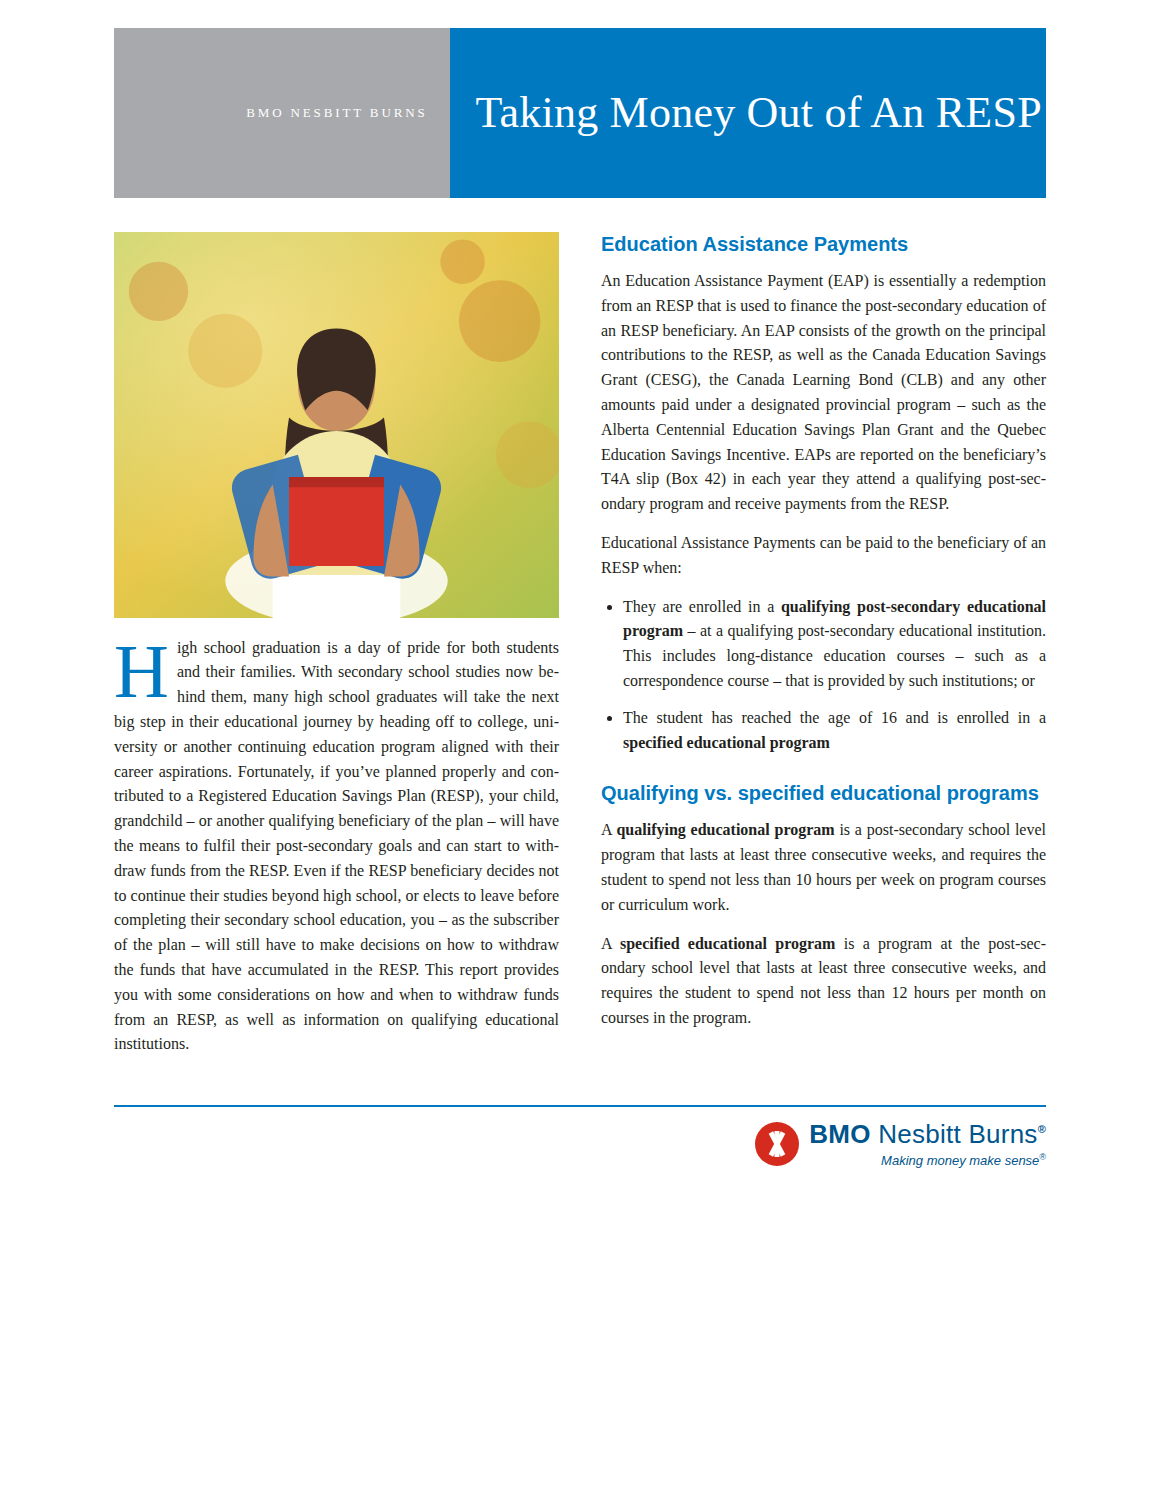BMO Nesbitt Burns
Taking Money Out of An RESP
High school graduation is a day of pride for both students and their families. With secondary school studies now behind them, many high school graduates will take the next big step in their educational journey by heading off to college, university or another continuing education program aligned with their career aspirations. Fortunately, if you’ve planned properly and contributed to a Registered Education Savings Plan (RESP), your child, grandchild – or another qualifying beneficiary of the plan – will have the means to fulfil their post-secondary goals and can start to withdraw funds from the RESP. Even if the RESP beneficiary decides not to continue their studies beyond high school, or elects to leave before completing their secondary school education, you – as the subscriber of the plan – will still have to make decisions on how to withdraw the funds that have accumulated in the RESP. This report provides you with some considerations on how and when to withdraw funds from an RESP, as well as information on qualifying educational institutions.
Education Assistance Payments
An Education Assistance Payment (EAP) is essentially a redemption from an RESP that is used to finance the post-secondary education of an RESP beneficiary. An EAP consists of the growth on the principal contributions to the RESP, as well as the Canada Education Savings Grant (CESG), the Canada Learning Bond (CLB) and any other amounts paid under a designated provincial program – such as the Alberta Centennial Education Savings Plan Grant and the Quebec Education Savings Incentive. EAPs are reported on the beneficiary’s T4A slip (Box 42) in each year they attend a qualifying post-secondary program and receive payments from the RESP.
Educational Assistance Payments can be paid to the beneficiary of an RESP when:
They are enrolled in a qualifying post-secondary educational program – at a qualifying post-secondary educational institution. This includes long-distance education courses – such as a correspondence course – that is provided by such institutions; or
The student has reached the age of 16 and is enrolled in a specified educational program
Qualifying vs. specified educational programs
A qualifying educational program is a post-secondary school level program that lasts at least three consecutive weeks, and requires the student to spend not less than 10 hours per week on program courses or curriculum work.
A specified educational program is a program at the post-secondary school level that lasts at least three consecutive weeks, and requires the student to spend not less than 12 hours per month on courses in the program.
BMO Nesbitt Burns®
Making money make sense®